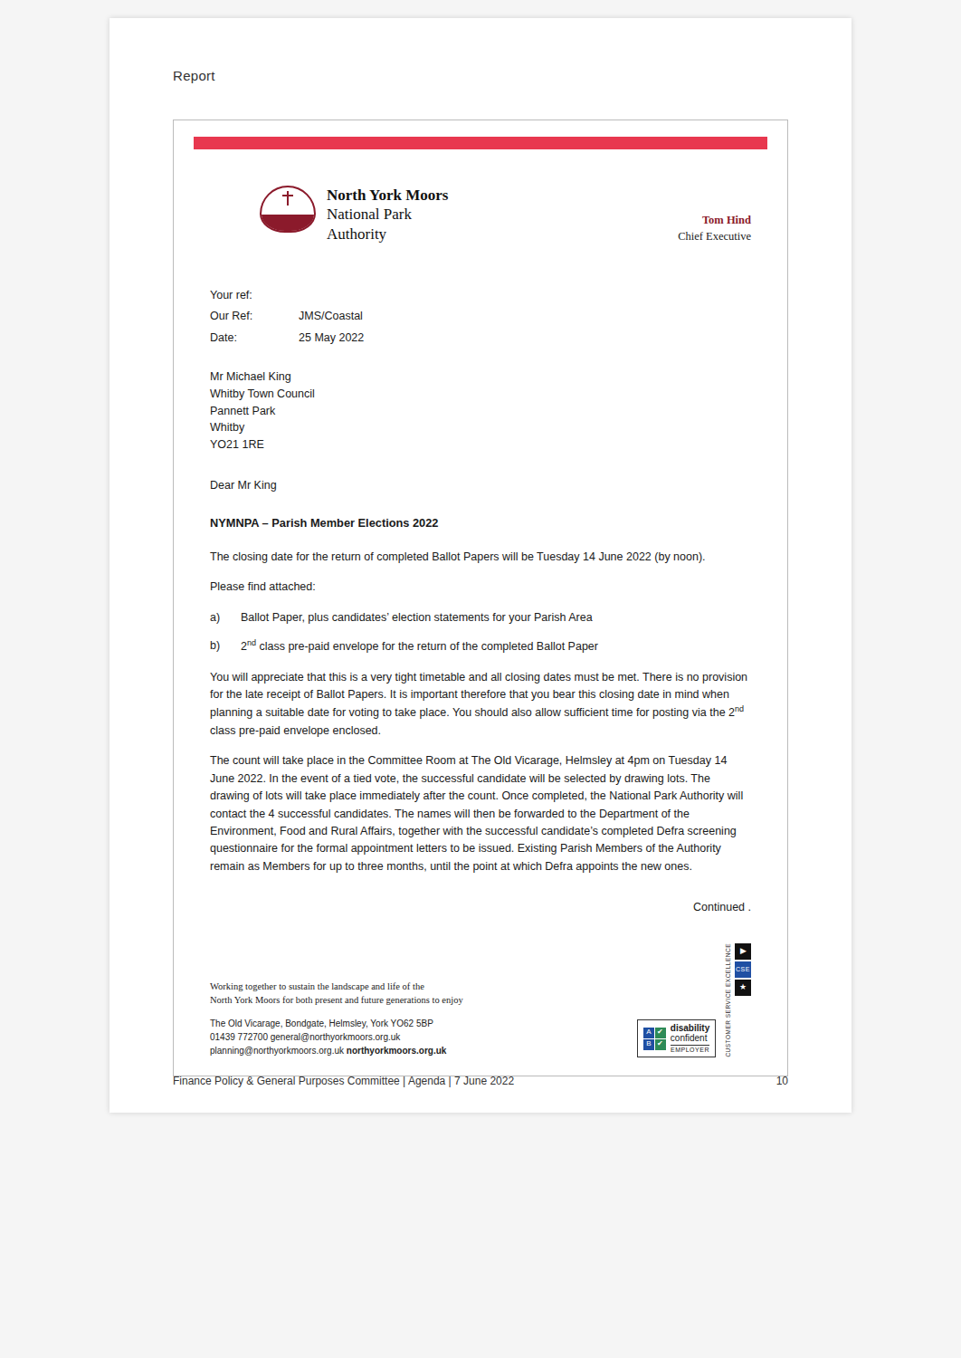Report
North York Moors
National Park
Authority
Tom Hind
Chief Executive
| Your ref: | |
| Our Ref: | JMS/Coastal |
| Date: | 25 May 2022 |
Mr Michael King
Whitby Town Council
Pannett Park
Whitby
YO21 1RE
Dear Mr King
NYMNPA – Parish Member Elections 2022
The closing date for the return of completed Ballot Papers will be Tuesday 14 June 2022 (by noon).
Please find attached:
a) Ballot Paper, plus candidates’ election statements for your Parish Area
b) 2nd class pre-paid envelope for the return of the completed Ballot Paper
You will appreciate that this is a very tight timetable and all closing dates must be met. There is no provision for the late receipt of Ballot Papers. It is important therefore that you bear this closing date in mind when planning a suitable date for voting to take place. You should also allow sufficient time for posting via the 2nd class pre-paid envelope enclosed.
The count will take place in the Committee Room at The Old Vicarage, Helmsley at 4pm on Tuesday 14 June 2022. In the event of a tied vote, the successful candidate will be selected by drawing lots. The drawing of lots will take place immediately after the count. Once completed, the National Park Authority will contact the 4 successful candidates. The names will then be forwarded to the Department of the Environment, Food and Rural Affairs, together with the successful candidate’s completed Defra screening questionnaire for the formal appointment letters to be issued. Existing Parish Members of the Authority remain as Members for up to three months, until the point at which Defra appoints the new ones.
Continued .
Working together to sustain the landscape and life of the
North York Moors for both present and future generations to enjoy
The Old Vicarage, Bondgate, Helmsley, York YO62 5BP
01439 772700 general@northyorkmoors.org.uk
planning@northyorkmoors.org.uk northyorkmoors.org.uk
A✔ B✔
disability
confident
EMPLOYER
CUSTOMER SERVICE EXCELLENCE
▶
CSE
★
Finance Policy & General Purposes Committee | Agenda | 7 June 2022 10